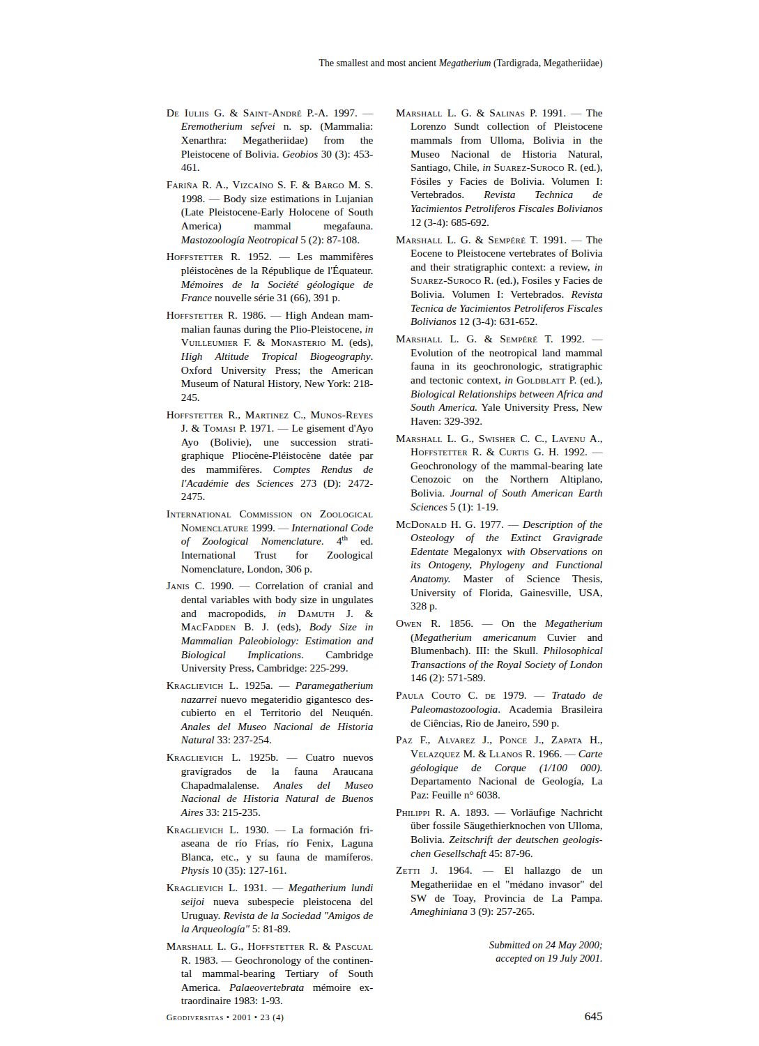The smallest and most ancient Megatherium (Tardigrada, Megatheriidae)
De Iuliis G. & Saint-André P.-A. 1997. — Eremotherium sefvei n. sp. (Mammalia: Xenarthra: Megatheriidae) from the Pleistocene of Bolivia. Geobios 30 (3): 453-461.
Fariña R. A., Vizcaíno S. F. & Bargo M. S. 1998. — Body size estimations in Lujanian (Late Pleistocene-Early Holocene of South America) mammal megafauna. Mastozoología Neotropical 5 (2): 87-108.
Hoffstetter R. 1952. — Les mammifères pléistocènes de la République de l'Équateur. Mémoires de la Société géologique de France nouvelle série 31 (66), 391 p.
Hoffstetter R. 1986. — High Andean mammalian faunas during the Plio-Pleistocene, in Vuilleumier F. & Monasterio M. (eds), High Altitude Tropical Biogeography. Oxford University Press; the American Museum of Natural History, New York: 218-245.
Hoffstetter R., Martinez C., Munos-Reyes J. & Tomasi P. 1971. — Le gisement d'Ayo Ayo (Bolivie), une succession stratigraphique Pliocène-Pléistocène datée par des mammifères. Comptes Rendus de l'Académie des Sciences 273 (D): 2472-2475.
International Commission on Zoological Nomenclature 1999. — International Code of Zoological Nomenclature. 4th ed. International Trust for Zoological Nomenclature, London, 306 p.
Janis C. 1990. — Correlation of cranial and dental variables with body size in ungulates and macropodids, in Damuth J. & MacFadden B. J. (eds), Body Size in Mammalian Paleobiology: Estimation and Biological Implications. Cambridge University Press, Cambridge: 225-299.
Kraglievich L. 1925a. — Paramegatherium nazarrei nuevo megateridio gigantesco descubierto en el Territorio del Neuquén. Anales del Museo Nacional de Historia Natural 33: 237-254.
Kraglievich L. 1925b. — Cuatro nuevos gravígrados de la fauna Araucana Chapadmalalense. Anales del Museo Nacional de Historia Natural de Buenos Aires 33: 215-235.
Kraglievich L. 1930. — La formación friaseana de río Frías, río Fenix, Laguna Blanca, etc., y su fauna de mamíferos. Physis 10 (35): 127-161.
Kraglievich L. 1931. — Megatherium lundi seijoi nueva subespecie pleistocena del Uruguay. Revista de la Sociedad "Amigos de la Arqueología" 5: 81-89.
Marshall L. G., Hoffstetter R. & Pascual R. 1983. — Geochronology of the continental mammal-bearing Tertiary of South America. Palaeovertebrata mémoire extraordinaire 1983: 1-93.
Marshall L. G. & Salinas P. 1991. — The Lorenzo Sundt collection of Pleistocene mammals from Ulloma, Bolivia in the Museo Nacional de Historia Natural, Santiago, Chile, in Suarez-Suroco R. (ed.), Fósiles y Facies de Bolivia. Volumen I: Vertebrados. Revista Technica de Yacimientos Petroliferos Fiscales Bolivianos 12 (3-4): 685-692.
Marshall L. G. & Sempéré T. 1991. — The Eocene to Pleistocene vertebrates of Bolivia and their stratigraphic context: a review, in Suarez-Suroco R. (ed.), Fosiles y Facies de Bolivia. Volumen I: Vertebrados. Revista Tecnica de Yacimientos Petroliferos Fiscales Bolivianos 12 (3-4): 631-652.
Marshall L. G. & Sempéré T. 1992. — Evolution of the neotropical land mammal fauna in its geochronologic, stratigraphic and tectonic context, in Goldblatt P. (ed.), Biological Relationships between Africa and South America. Yale University Press, New Haven: 329-392.
Marshall L. G., Swisher C. C., Lavenu A., Hoffstetter R. & Curtis G. H. 1992. — Geochronology of the mammal-bearing late Cenozoic on the Northern Altiplano, Bolivia. Journal of South American Earth Sciences 5 (1): 1-19.
McDonald H. G. 1977. — Description of the Osteology of the Extinct Gravigrade Edentate Megalonyx with Observations on its Ontogeny, Phylogeny and Functional Anatomy. Master of Science Thesis, University of Florida, Gainesville, USA, 328 p.
Owen R. 1856. — On the Megatherium (Megatherium americanum Cuvier and Blumenbach). III: the Skull. Philosophical Transactions of the Royal Society of London 146 (2): 571-589.
Paula Couto C. de 1979. — Tratado de Paleomastozoologia. Academia Brasileira de Ciências, Rio de Janeiro, 590 p.
Paz F., Alvarez J., Ponce J., Zapata H., Velazquez M. & Llanos R. 1966. — Carte géologique de Corque (1/100 000). Departamento Nacional de Geología, La Paz: Feuille n° 6038.
Philippi R. A. 1893. — Vorläufige Nachricht über fossile Säugethierknochen von Ulloma, Bolivia. Zeitschrift der deutschen geologischen Gesellschaft 45: 87-96.
Zetti J. 1964. — El hallazgo de un Megatheriidae en el "médano invasor" del SW de Toay, Provincia de La Pampa. Ameghiniana 3 (9): 257-265.
Submitted on 24 May 2000;
accepted on 19 July 2001.
Geodiversitas • 2001 • 23 (4) 645